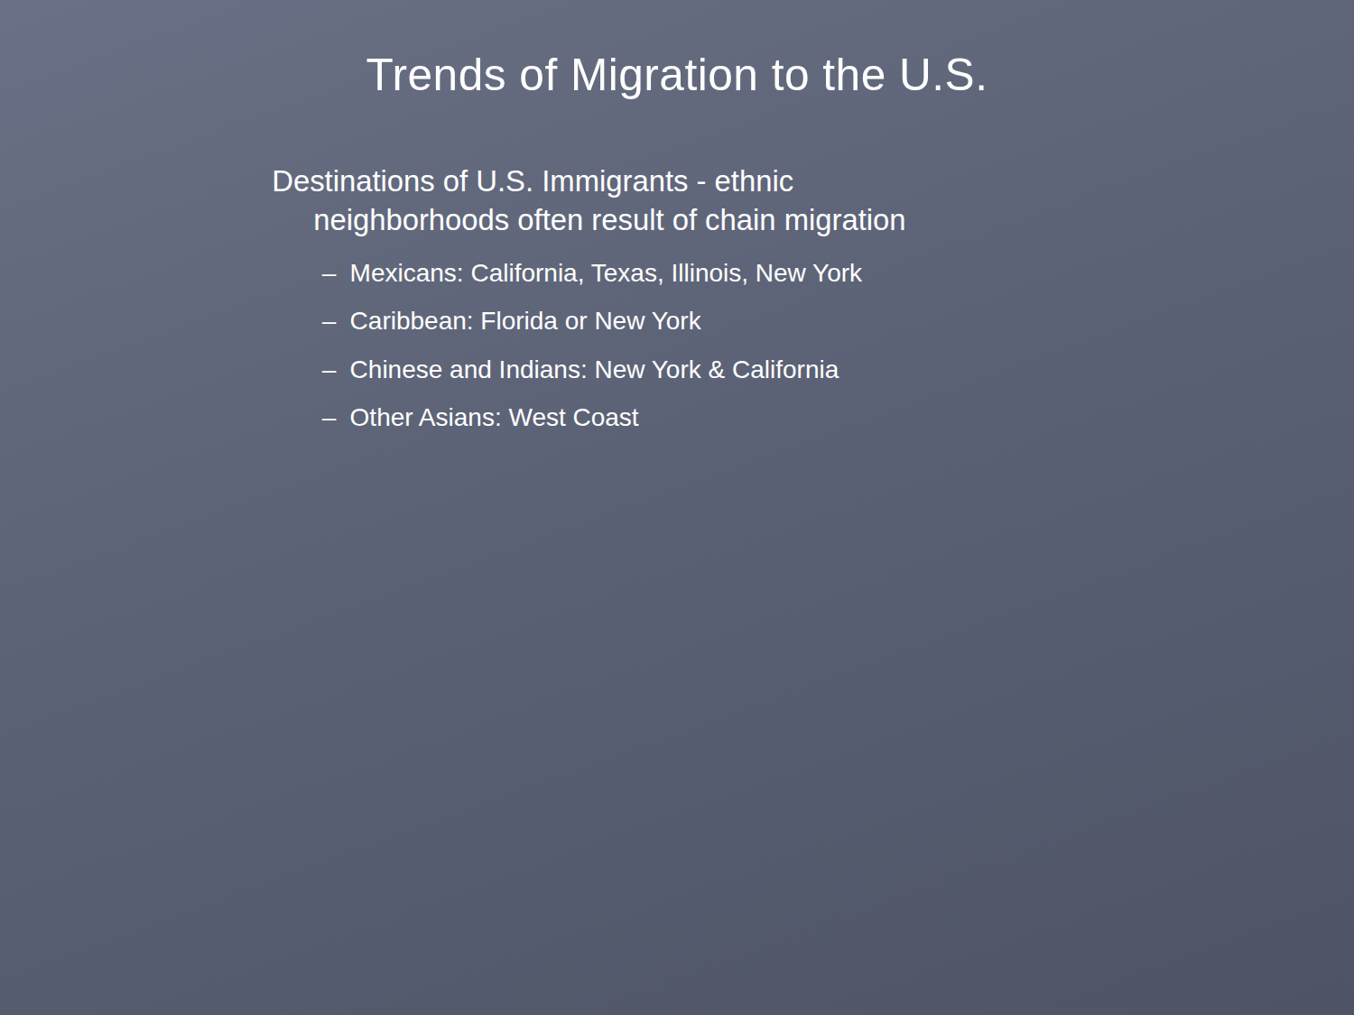Trends of Migration to the U.S.
Destinations of U.S. Immigrants - ethnic neighborhoods often result of chain migration
Mexicans: California, Texas, Illinois, New York
Caribbean: Florida or New York
Chinese and Indians: New York & California
Other Asians: West Coast